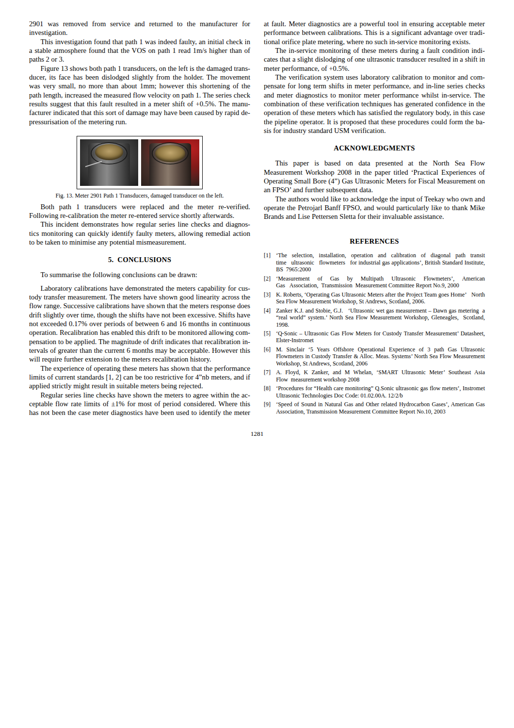2901 was removed from service and returned to the manufacturer for investigation.
This investigation found that path 1 was indeed faulty, an initial check in a stable atmosphere found that the VOS on path 1 read 1m/s higher than of paths 2 or 3.
Figure 13 shows both path 1 transducers, on the left is the damaged transducer, its face has been dislodged slightly from the holder. The movement was very small, no more than about 1mm; however this shortening of the path length, increased the measured flow velocity on path 1. The series check results suggest that this fault resulted in a meter shift of +0.5%. The manufacturer indicated that this sort of damage may have been caused by rapid depressurisation of the metering run.
Fig. 13. Meter 2901 Path 1 Transducers, damaged transducer on the left.
Both path 1 transducers were replaced and the meter re-verified. Following re-calibration the meter re-entered service shortly afterwards.
This incident demonstrates how regular series line checks and diagnostics monitoring can quickly identify faulty meters, allowing remedial action to be taken to minimise any potential mismeasurement.
5. Conclusions
To summarise the following conclusions can be drawn:
Laboratory calibrations have demonstrated the meters capability for custody transfer measurement. The meters have shown good linearity across the flow range. Successive calibrations have shown that the meters response does drift slightly over time, though the shifts have not been excessive. Shifts have not exceeded 0.17% over periods of between 6 and 16 months in continuous operation. Recalibration has enabled this drift to be monitored allowing compensation to be applied. The magnitude of drift indicates that recalibration intervals of greater than the current 6 months may be acceptable. However this will require further extension to the meters recalibration history.
The experience of operating these meters has shown that the performance limits of current standards [1, 2] can be too restrictive for 4”nb meters, and if applied strictly might result in suitable meters being rejected.
Regular series line checks have shown the meters to agree within the acceptable flow rate limits of ±1% for most of period considered. Where this has not been the case meter diagnostics have been used to identify the meter at fault. Meter diagnostics are a powerful tool in ensuring acceptable meter performance between calibrations. This is a significant advantage over traditional orifice plate metering, where no such in-service monitoring exists.
The in-service monitoring of these meters during a fault condition indicates that a slight dislodging of one ultrasonic transducer resulted in a shift in meter performance, of +0.5%.
The verification system uses laboratory calibration to monitor and compensate for long term shifts in meter performance, and in-line series checks and meter diagnostics to monitor meter performance whilst in-service. The combination of these verification techniques has generated confidence in the operation of these meters which has satisfied the regulatory body, in this case the pipeline operator. It is proposed that these procedures could form the basis for industry standard USM verification.
Acknowledgments
This paper is based on data presented at the North Sea Flow Measurement Workshop 2008 in the paper titled ‘Practical Experiences of Operating Small Bore (4”) Gas Ultrasonic Meters for Fiscal Measurement on an FPSO’ and further subsequent data.
The authors would like to acknowledge the input of Teekay who own and operate the Petrojarl Banff FPSO, and would particularly like to thank Mike Brands and Lise Pettersen Sletta for their invaluable assistance.
References
[1]
‘The selection, installation, operation and calibration of diagonal path transit time ultrasonic flowmeters for industrial gas applications’, British Standard Institute, BS 7965:2000
[2]
‘Measurement of Gas by Multipath Ultrasonic Flowmeters’, American Gas Association, Transmission Measurement Committee Report No.9, 2000
[3]
K. Roberts, ‘Operating Gas Ultrasonic Meters after the Project Team goes Home’ North Sea Flow Measurement Workshop, St Andrews, Scotland, 2006.
[4]
Zanker K.J. and Stobie, G.J. ‘Ultrasonic wet gas measurement – Dawn gas metering a “real world” system.’ North Sea Flow Measurement Workshop, Gleneagles, Scotland, 1998.
[5]
‘Q-Sonic – Ultrasonic Gas Flow Meters for Custody Transfer Measurement’ Datasheet, Elster-Instromet
[6]
M. Sinclair ‘5 Years Offshore Operational Experience of 3 path Gas Ultrasonic Flowmeters in Custody Transfer & Alloc. Meas. Systems’ North Sea Flow Measurement Workshop, St Andrews, Scotland, 2006
[7]
A. Floyd, K Zanker, and M Whelan, ‘SMART Ultrasonic Meter’ Southeast Asia Flow measurement workshop 2008
[8]
‘Procedures for “Health care monitoring” Q.Sonic ultrasonic gas flow meters’, Instromet Ultrasonic Technologies Doc Code: 01.02.00A. 12/2/b
[9]
‘Speed of Sound in Natural Gas and Other related Hydrocarbon Gases’, American Gas Association, Transmission Measurement Committee Report No.10, 2003
1281